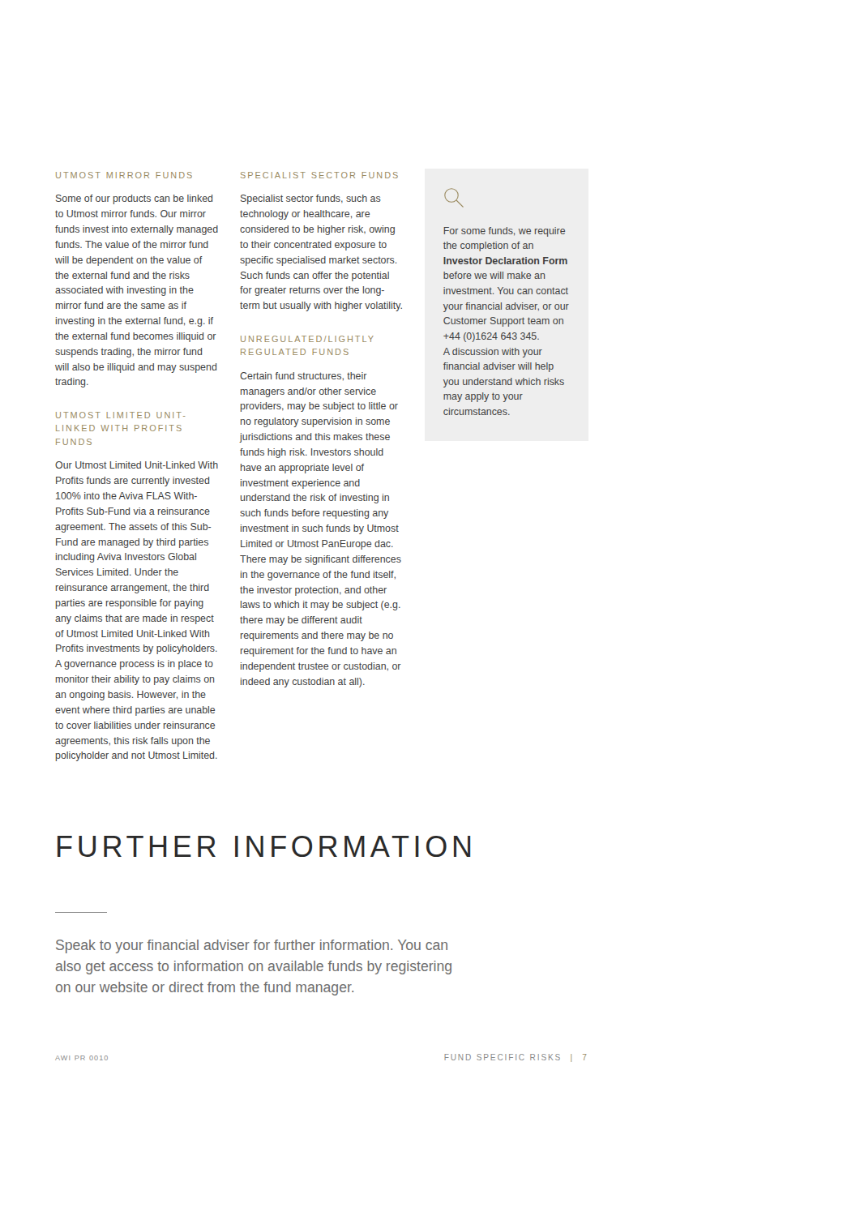Utmost Mirror Funds
Some of our products can be linked to Utmost mirror funds. Our mirror funds invest into externally managed funds. The value of the mirror fund will be dependent on the value of the external fund and the risks associated with investing in the mirror fund are the same as if investing in the external fund, e.g. if the external fund becomes illiquid or suspends trading, the mirror fund will also be illiquid and may suspend trading.
Utmost Limited Unit-
Linked With Profits Funds
Our Utmost Limited Unit-Linked With Profits funds are currently invested 100% into the Aviva FLAS With-Profits Sub-Fund via a reinsurance agreement. The assets of this Sub-Fund are managed by third parties including Aviva Investors Global Services Limited. Under the reinsurance arrangement, the third parties are responsible for paying any claims that are made in respect of Utmost Limited Unit-Linked With Profits investments by policyholders. A governance process is in place to monitor their ability to pay claims on an ongoing basis. However, in the event where third parties are unable to cover liabilities under reinsurance agreements, this risk falls upon the policyholder and not Utmost Limited.
Specialist Sector Funds
Specialist sector funds, such as technology or healthcare, are considered to be higher risk, owing to their concentrated exposure to specific specialised market sectors. Such funds can offer the potential for greater returns over the long-term but usually with higher volatility.
Unregulated/Lightly
Regulated Funds
Certain fund structures, their managers and/or other service providers, may be subject to little or no regulatory supervision in some jurisdictions and this makes these funds high risk. Investors should have an appropriate level of investment experience and understand the risk of investing in such funds before requesting any investment in such funds by Utmost Limited or Utmost PanEurope dac. There may be significant differences in the governance of the fund itself, the investor protection, and other laws to which it may be subject (e.g. there may be different audit requirements and there may be no requirement for the fund to have an independent trustee or custodian, or indeed any custodian at all).
For some funds, we require the completion of an Investor Declaration Form before we will make an investment. You can contact your financial adviser, or our Customer Support team on +44 (0)1624 643 345.
A discussion with your financial adviser will help you understand which risks may apply to your circumstances.
FURTHER INFORMATION
Speak to your financial adviser for further information. You can also get access to information on available funds by registering on our website or direct from the fund manager.
AWI PR 0010
FUND SPECIFIC RISKS | 7